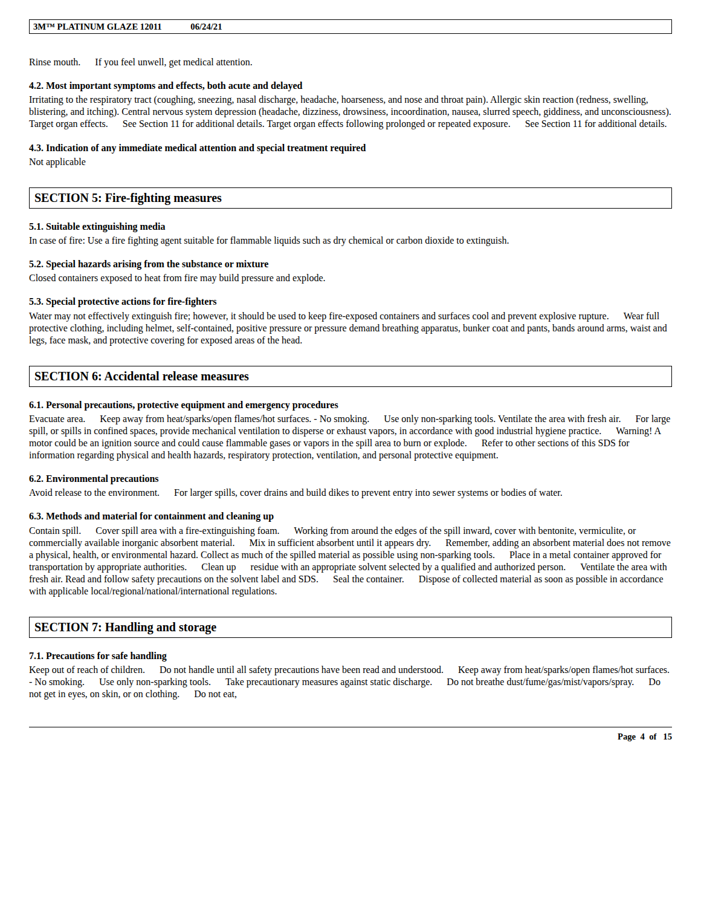3M™ PLATINUM GLAZE 12011 06/24/21
Rinse mouth. If you feel unwell, get medical attention.
4.2. Most important symptoms and effects, both acute and delayed
Irritating to the respiratory tract (coughing, sneezing, nasal discharge, headache, hoarseness, and nose and throat pain). Allergic skin reaction (redness, swelling, blistering, and itching). Central nervous system depression (headache, dizziness, drowsiness, incoordination, nausea, slurred speech, giddiness, and unconsciousness). Target organ effects. See Section 11 for additional details. Target organ effects following prolonged or repeated exposure. See Section 11 for additional details.
4.3. Indication of any immediate medical attention and special treatment required
Not applicable
SECTION 5: Fire-fighting measures
5.1. Suitable extinguishing media
In case of fire: Use a fire fighting agent suitable for flammable liquids such as dry chemical or carbon dioxide to extinguish.
5.2. Special hazards arising from the substance or mixture
Closed containers exposed to heat from fire may build pressure and explode.
5.3. Special protective actions for fire-fighters
Water may not effectively extinguish fire; however, it should be used to keep fire-exposed containers and surfaces cool and prevent explosive rupture. Wear full protective clothing, including helmet, self-contained, positive pressure or pressure demand breathing apparatus, bunker coat and pants, bands around arms, waist and legs, face mask, and protective covering for exposed areas of the head.
SECTION 6: Accidental release measures
6.1. Personal precautions, protective equipment and emergency procedures
Evacuate area. Keep away from heat/sparks/open flames/hot surfaces. - No smoking. Use only non-sparking tools. Ventilate the area with fresh air. For large spill, or spills in confined spaces, provide mechanical ventilation to disperse or exhaust vapors, in accordance with good industrial hygiene practice. Warning! A motor could be an ignition source and could cause flammable gases or vapors in the spill area to burn or explode. Refer to other sections of this SDS for information regarding physical and health hazards, respiratory protection, ventilation, and personal protective equipment.
6.2. Environmental precautions
Avoid release to the environment. For larger spills, cover drains and build dikes to prevent entry into sewer systems or bodies of water.
6.3. Methods and material for containment and cleaning up
Contain spill. Cover spill area with a fire-extinguishing foam. Working from around the edges of the spill inward, cover with bentonite, vermiculite, or commercially available inorganic absorbent material. Mix in sufficient absorbent until it appears dry. Remember, adding an absorbent material does not remove a physical, health, or environmental hazard. Collect as much of the spilled material as possible using non-sparking tools. Place in a metal container approved for transportation by appropriate authorities. Clean up residue with an appropriate solvent selected by a qualified and authorized person. Ventilate the area with fresh air. Read and follow safety precautions on the solvent label and SDS. Seal the container. Dispose of collected material as soon as possible in accordance with applicable local/regional/national/international regulations.
SECTION 7: Handling and storage
7.1. Precautions for safe handling
Keep out of reach of children. Do not handle until all safety precautions have been read and understood. Keep away from heat/sparks/open flames/hot surfaces. - No smoking. Use only non-sparking tools. Take precautionary measures against static discharge. Do not breathe dust/fume/gas/mist/vapors/spray. Do not get in eyes, on skin, or on clothing. Do not eat,
Page 4 of 15